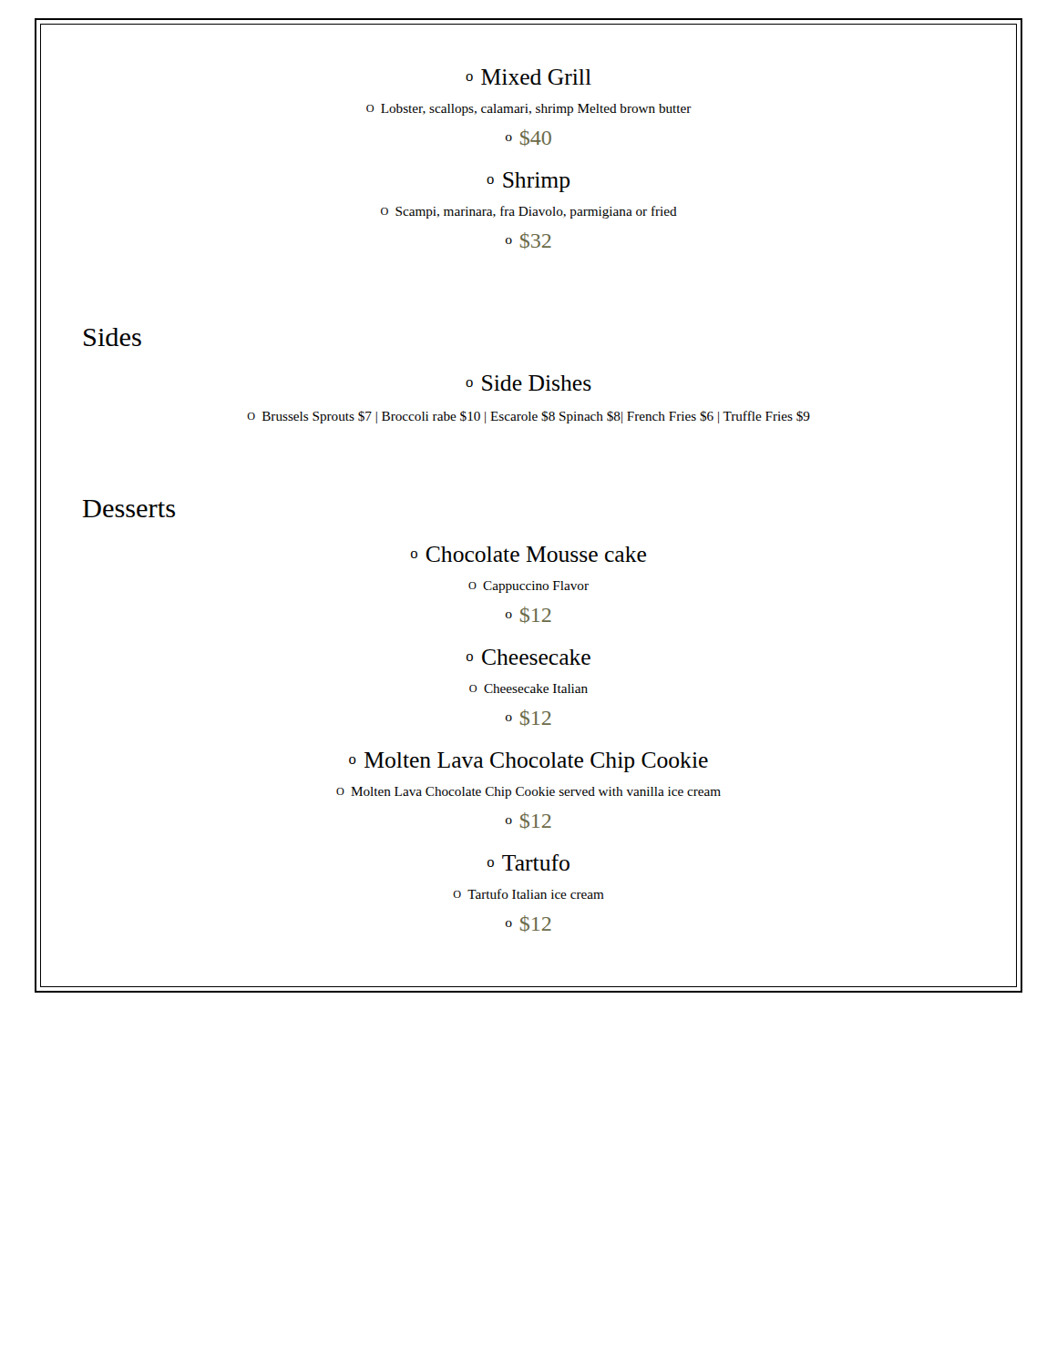Mixed Grill
Lobster, scallops, calamari, shrimp Melted brown butter
$40
Shrimp
Scampi, marinara, fra Diavolo, parmigiana or fried
$32
Sides
Side Dishes
Brussels Sprouts $7 | Broccoli rabe $10 | Escarole $8 Spinach $8| French Fries $6 | Truffle Fries $9
Desserts
Chocolate Mousse cake
Cappuccino Flavor
$12
Cheesecake
Cheesecake Italian
$12
Molten Lava Chocolate Chip Cookie
Molten Lava Chocolate Chip Cookie served with vanilla ice cream
$12
Tartufo
Tartufo Italian ice cream
$12